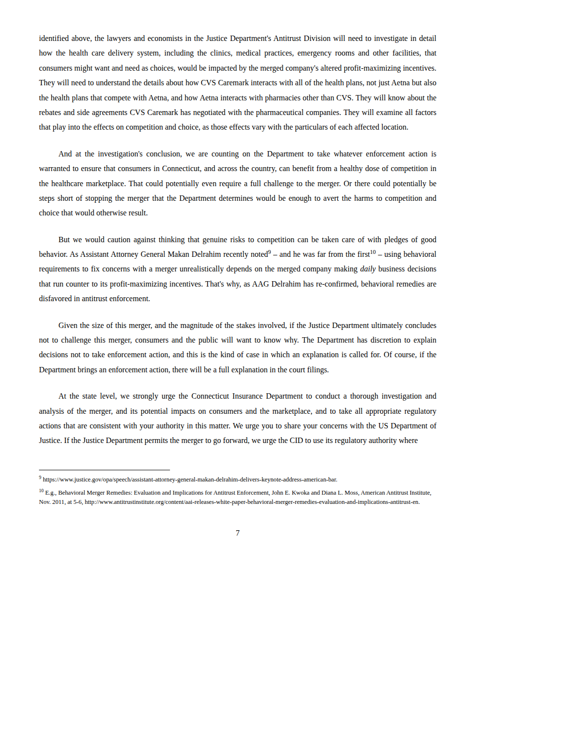identified above, the lawyers and economists in the Justice Department's Antitrust Division will need to investigate in detail how the health care delivery system, including the clinics, medical practices, emergency rooms and other facilities, that consumers might want and need as choices, would be impacted by the merged company's altered profit-maximizing incentives. They will need to understand the details about how CVS Caremark interacts with all of the health plans, not just Aetna but also the health plans that compete with Aetna, and how Aetna interacts with pharmacies other than CVS. They will know about the rebates and side agreements CVS Caremark has negotiated with the pharmaceutical companies. They will examine all factors that play into the effects on competition and choice, as those effects vary with the particulars of each affected location.
And at the investigation's conclusion, we are counting on the Department to take whatever enforcement action is warranted to ensure that consumers in Connecticut, and across the country, can benefit from a healthy dose of competition in the healthcare marketplace. That could potentially even require a full challenge to the merger. Or there could potentially be steps short of stopping the merger that the Department determines would be enough to avert the harms to competition and choice that would otherwise result.
But we would caution against thinking that genuine risks to competition can be taken care of with pledges of good behavior. As Assistant Attorney General Makan Delrahim recently noted9 – and he was far from the first10 – using behavioral requirements to fix concerns with a merger unrealistically depends on the merged company making daily business decisions that run counter to its profit-maximizing incentives. That's why, as AAG Delrahim has re-confirmed, behavioral remedies are disfavored in antitrust enforcement.
Given the size of this merger, and the magnitude of the stakes involved, if the Justice Department ultimately concludes not to challenge this merger, consumers and the public will want to know why. The Department has discretion to explain decisions not to take enforcement action, and this is the kind of case in which an explanation is called for. Of course, if the Department brings an enforcement action, there will be a full explanation in the court filings.
At the state level, we strongly urge the Connecticut Insurance Department to conduct a thorough investigation and analysis of the merger, and its potential impacts on consumers and the marketplace, and to take all appropriate regulatory actions that are consistent with your authority in this matter. We urge you to share your concerns with the US Department of Justice. If the Justice Department permits the merger to go forward, we urge the CID to use its regulatory authority where
9 https://www.justice.gov/opa/speech/assistant-attorney-general-makan-delrahim-delivers-keynote-address-american-bar.
10 E.g., Behavioral Merger Remedies: Evaluation and Implications for Antitrust Enforcement, John E. Kwoka and Diana L. Moss, American Antitrust Institute, Nov. 2011, at 5-6, http://www.antitrustinstitute.org/content/aai-releases-white-paper-behavioral-merger-remedies-evaluation-and-implications-antitrust-en.
7